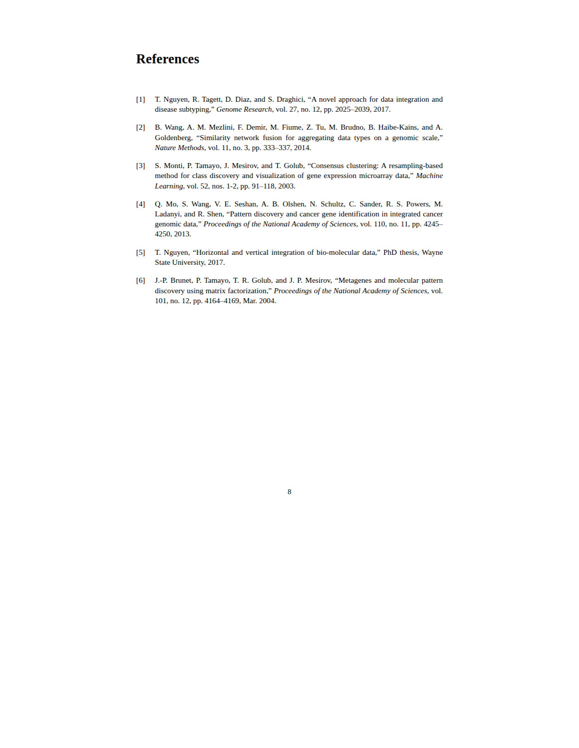References
[1] T. Nguyen, R. Tagett, D. Diaz, and S. Draghici, “A novel approach for data integration and disease subtyping,” Genome Research, vol. 27, no. 12, pp. 2025–2039, 2017.
[2] B. Wang, A. M. Mezlini, F. Demir, M. Fiume, Z. Tu, M. Brudno, B. Haibe-Kains, and A. Goldenberg, “Similarity network fusion for aggregating data types on a genomic scale,” Nature Methods, vol. 11, no. 3, pp. 333–337, 2014.
[3] S. Monti, P. Tamayo, J. Mesirov, and T. Golub, “Consensus clustering: A resampling-based method for class discovery and visualization of gene expression microarray data,” Machine Learning, vol. 52, nos. 1-2, pp. 91–118, 2003.
[4] Q. Mo, S. Wang, V. E. Seshan, A. B. Olshen, N. Schultz, C. Sander, R. S. Powers, M. Ladanyi, and R. Shen, “Pattern discovery and cancer gene identification in integrated cancer genomic data,” Proceedings of the National Academy of Sciences, vol. 110, no. 11, pp. 4245–4250, 2013.
[5] T. Nguyen, “Horizontal and vertical integration of bio-molecular data,” PhD thesis, Wayne State University, 2017.
[6] J.-P. Brunet, P. Tamayo, T. R. Golub, and J. P. Mesirov, “Metagenes and molecular pattern discovery using matrix factorization,” Proceedings of the National Academy of Sciences, vol. 101, no. 12, pp. 4164–4169, Mar. 2004.
8